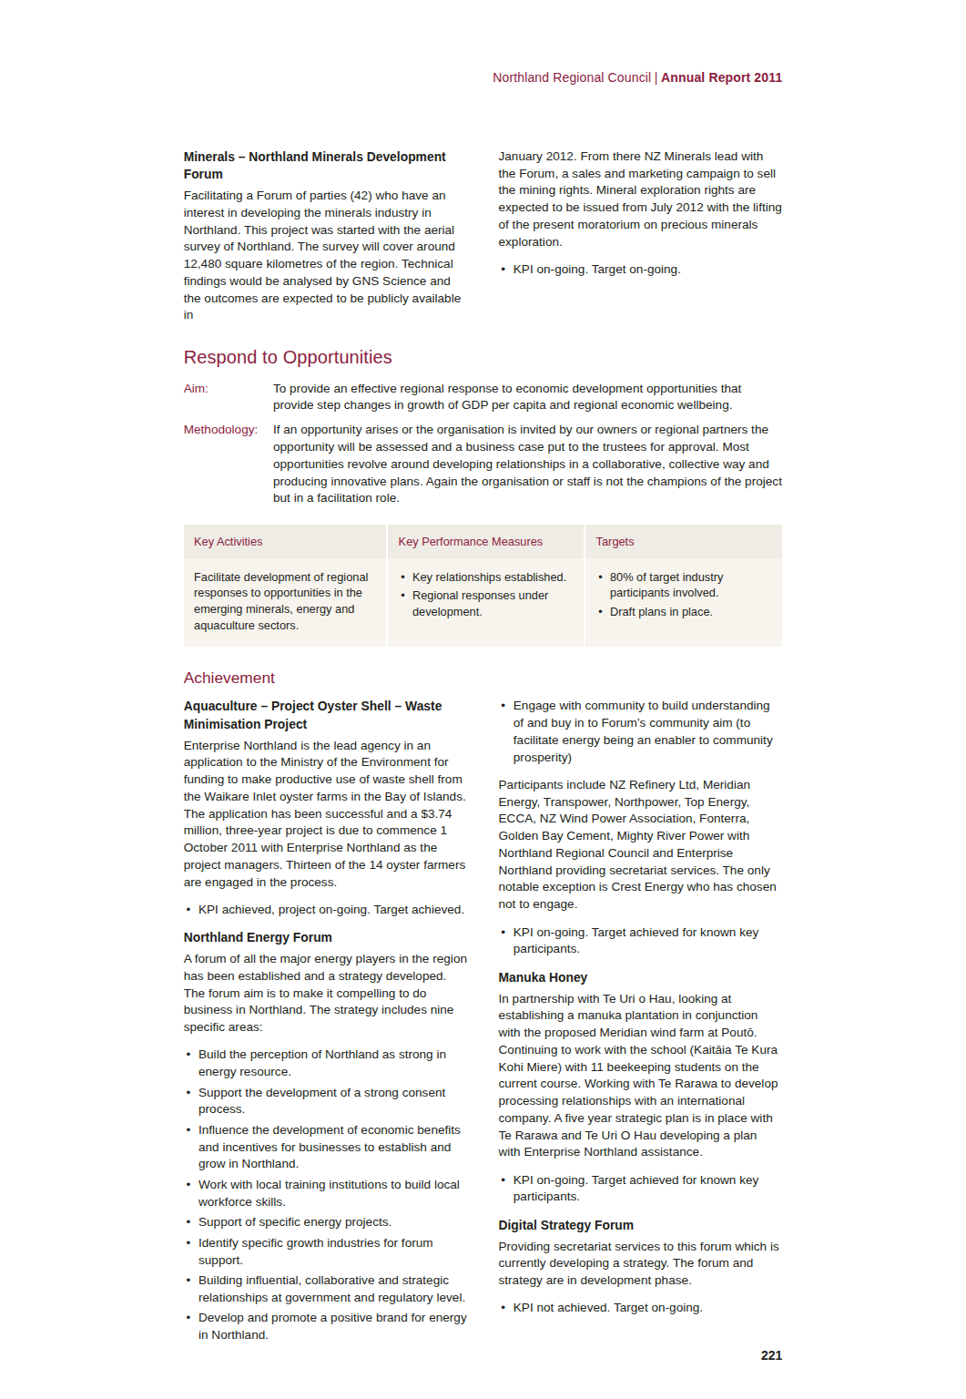Northland Regional Council|Annual Report 2011
Minerals – Northland Minerals Development Forum
Facilitating a Forum of parties (42) who have an interest in developing the minerals industry in Northland. This project was started with the aerial survey of Northland. The survey will cover around 12,480 square kilometres of the region. Technical findings would be analysed by GNS Science and the outcomes are expected to be publicly available in
January 2012. From there NZ Minerals lead with the Forum, a sales and marketing campaign to sell the mining rights. Mineral exploration rights are expected to be issued from July 2012 with the lifting of the present moratorium on precious minerals exploration.
KPI on-going. Target on-going.
Respond to Opportunities
Aim:
To provide an effective regional response to economic development opportunities that provide step changes in growth of GDP per capita and regional economic wellbeing.
Methodology:
If an opportunity arises or the organisation is invited by our owners or regional partners the opportunity will be assessed and a business case put to the trustees for approval. Most opportunities revolve around developing relationships in a collaborative, collective way and producing innovative plans. Again the organisation or staff is not the champions of the project but in a facilitation role.
| Key Activities | Key Performance Measures | Targets |
| --- | --- | --- |
| Facilitate development of regional responses to opportunities in the emerging minerals, energy and aquaculture sectors. | Key relationships established. Regional responses under development. | 80% of target industry participants involved. Draft plans in place. |
Achievement
Aquaculture – Project Oyster Shell – Waste Minimisation Project
Enterprise Northland is the lead agency in an application to the Ministry of the Environment for funding to make productive use of waste shell from the Waikare Inlet oyster farms in the Bay of Islands. The application has been successful and a $3.74 million, three-year project is due to commence 1 October 2011 with Enterprise Northland as the project managers. Thirteen of the 14 oyster farmers are engaged in the process.
KPI achieved, project on-going. Target achieved.
Northland Energy Forum
A forum of all the major energy players in the region has been established and a strategy developed. The forum aim is to make it compelling to do business in Northland. The strategy includes nine specific areas:
Build the perception of Northland as strong in energy resource.
Support the development of a strong consent process.
Influence the development of economic benefits and incentives for businesses to establish and grow in Northland.
Work with local training institutions to build local workforce skills.
Support of specific energy projects.
Identify specific growth industries for forum support.
Building influential, collaborative and strategic relationships at government and regulatory level.
Develop and promote a positive brand for energy in Northland.
Engage with community to build understanding of and buy in to Forum’s community aim (to facilitate energy being an enabler to community prosperity)
Participants include NZ Refinery Ltd, Meridian Energy, Transpower, Northpower, Top Energy, ECCA, NZ Wind Power Association, Fonterra, Golden Bay Cement, Mighty River Power with Northland Regional Council and Enterprise Northland providing secretariat services. The only notable exception is Crest Energy who has chosen not to engage.
KPI on-going. Target achieved for known key participants.
Manuka Honey
In partnership with Te Uri o Hau, looking at establishing a manuka plantation in conjunction with the proposed Meridian wind farm at Poutō. Continuing to work with the school (Kaitāia Te Kura Kohi Miere) with 11 beekeeping students on the current course. Working with Te Rarawa to develop processing relationships with an international company. A five year strategic plan is in place with Te Rarawa and Te Uri O Hau developing a plan with Enterprise Northland assistance.
KPI on-going. Target achieved for known key participants.
Digital Strategy Forum
Providing secretariat services to this forum which is currently developing a strategy. The forum and strategy are in development phase.
KPI not achieved. Target on-going.
221